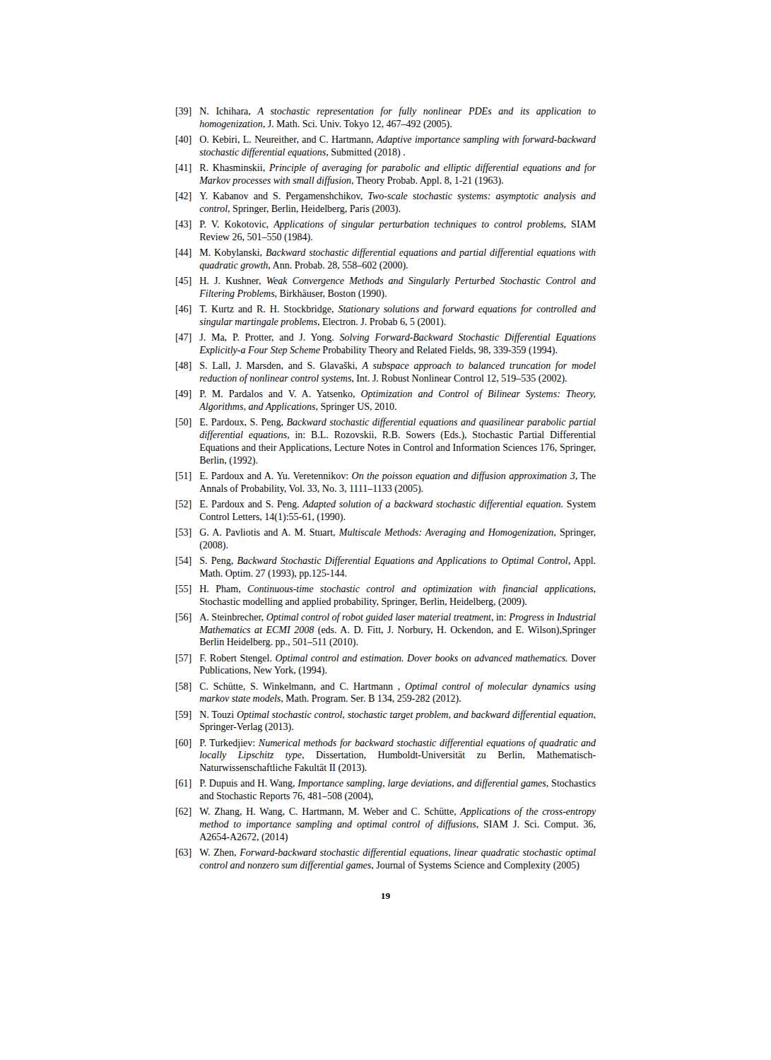[39] N. Ichihara, A stochastic representation for fully nonlinear PDEs and its application to homogenization, J. Math. Sci. Univ. Tokyo 12, 467–492 (2005).
[40] O. Kebiri, L. Neureither, and C. Hartmann, Adaptive importance sampling with forward-backward stochastic differential equations, Submitted (2018) .
[41] R. Khasminskii, Principle of averaging for parabolic and elliptic differential equations and for Markov processes with small diffusion, Theory Probab. Appl. 8, 1-21 (1963).
[42] Y. Kabanov and S. Pergamenshchikov, Two-scale stochastic systems: asymptotic analysis and control, Springer, Berlin, Heidelberg, Paris (2003).
[43] P. V. Kokotovic, Applications of singular perturbation techniques to control problems, SIAM Review 26, 501–550 (1984).
[44] M. Kobylanski, Backward stochastic differential equations and partial differential equations with quadratic growth, Ann. Probab. 28, 558–602 (2000).
[45] H. J. Kushner, Weak Convergence Methods and Singularly Perturbed Stochastic Control and Filtering Problems, Birkhäuser, Boston (1990).
[46] T. Kurtz and R. H. Stockbridge, Stationary solutions and forward equations for controlled and singular martingale problems, Electron. J. Probab 6, 5 (2001).
[47] J. Ma, P. Protter, and J. Yong. Solving Forward-Backward Stochastic Differential Equations Explicitly-a Four Step Scheme Probability Theory and Related Fields, 98, 339-359 (1994).
[48] S. Lall, J. Marsden, and S. Glavaški, A subspace approach to balanced truncation for model reduction of nonlinear control systems, Int. J. Robust Nonlinear Control 12, 519–535 (2002).
[49] P. M. Pardalos and V. A. Yatsenko, Optimization and Control of Bilinear Systems: Theory, Algorithms, and Applications, Springer US, 2010.
[50] E. Pardoux, S. Peng, Backward stochastic differential equations and quasilinear parabolic partial differential equations, in: B.L. Rozovskii, R.B. Sowers (Eds.), Stochastic Partial Differential Equations and their Applications, Lecture Notes in Control and Information Sciences 176, Springer, Berlin, (1992).
[51] E. Pardoux and A. Yu. Veretennikov: On the poisson equation and diffusion approximation 3, The Annals of Probability, Vol. 33, No. 3, 1111–1133 (2005).
[52] E. Pardoux and S. Peng. Adapted solution of a backward stochastic differential equation. System Control Letters, 14(1):55-61, (1990).
[53] G. A. Pavliotis and A. M. Stuart, Multiscale Methods: Averaging and Homogenization, Springer, (2008).
[54] S. Peng, Backward Stochastic Differential Equations and Applications to Optimal Control, Appl. Math. Optim. 27 (1993), pp.125-144.
[55] H. Pham, Continuous-time stochastic control and optimization with financial applications, Stochastic modelling and applied probability, Springer, Berlin, Heidelberg, (2009).
[56] A. Steinbrecher, Optimal control of robot guided laser material treatment, in: Progress in Industrial Mathematics at ECMI 2008 (eds. A. D. Fitt, J. Norbury, H. Ockendon, and E. Wilson),Springer Berlin Heidelberg. pp., 501–511 (2010).
[57] F. Robert Stengel. Optimal control and estimation. Dover books on advanced mathematics. Dover Publications, New York, (1994).
[58] C. Schütte, S. Winkelmann, and C. Hartmann , Optimal control of molecular dynamics using markov state models, Math. Program. Ser. B 134, 259-282 (2012).
[59] N. Touzi Optimal stochastic control, stochastic target problem, and backward differential equation, Springer-Verlag (2013).
[60] P. Turkedjiev: Numerical methods for backward stochastic differential equations of quadratic and locally Lipschitz type, Dissertation, Humboldt-Universität zu Berlin, Mathematisch-Naturwissenschaftliche Fakultät II (2013).
[61] P. Dupuis and H. Wang, Importance sampling, large deviations, and differential games, Stochastics and Stochastic Reports 76, 481–508 (2004),
[62] W. Zhang, H. Wang, C. Hartmann, M. Weber and C. Schütte, Applications of the cross-entropy method to importance sampling and optimal control of diffusions, SIAM J. Sci. Comput. 36, A2654-A2672, (2014)
[63] W. Zhen, Forward-backward stochastic differential equations, linear quadratic stochastic optimal control and nonzero sum differential games, Journal of Systems Science and Complexity (2005)
19